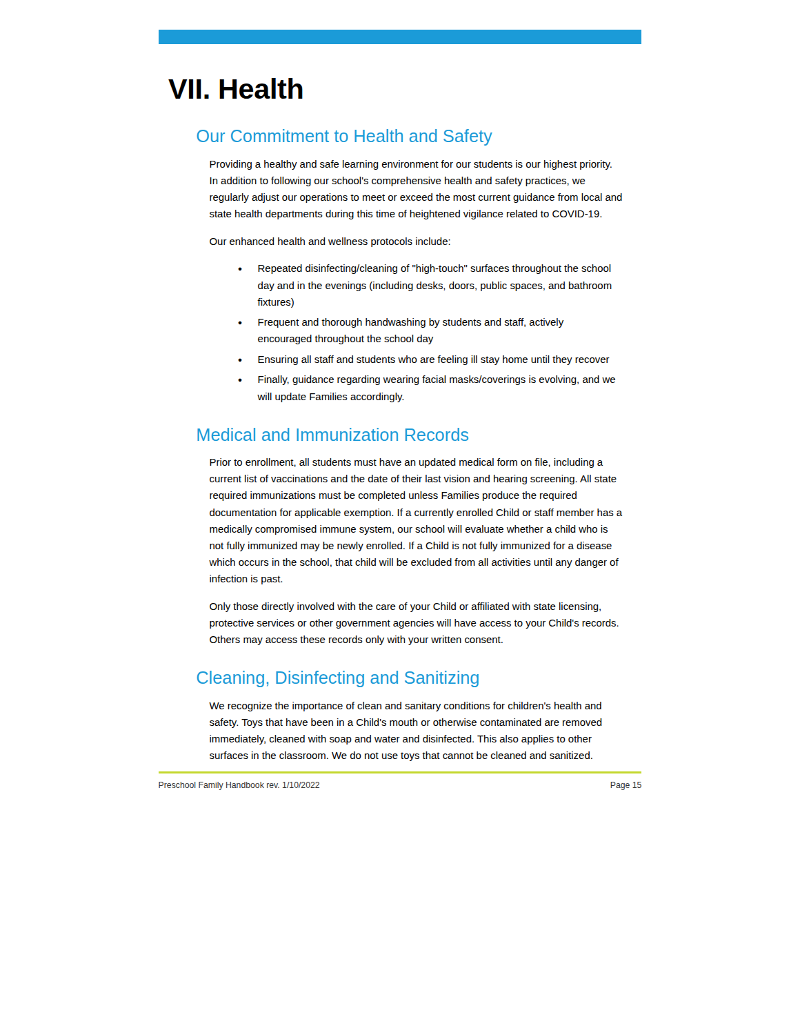VII. Health
Our Commitment to Health and Safety
Providing a healthy and safe learning environment for our students is our highest priority. In addition to following our school's comprehensive health and safety practices, we regularly adjust our operations to meet or exceed the most current guidance from local and state health departments during this time of heightened vigilance related to COVID-19.
Our enhanced health and wellness protocols include:
Repeated disinfecting/cleaning of "high-touch" surfaces throughout the school day and in the evenings (including desks, doors, public spaces, and bathroom fixtures)
Frequent and thorough handwashing by students and staff, actively encouraged throughout the school day
Ensuring all staff and students who are feeling ill stay home until they recover
Finally, guidance regarding wearing facial masks/coverings is evolving, and we will update Families accordingly.
Medical and Immunization Records
Prior to enrollment, all students must have an updated medical form on file, including a current list of vaccinations and the date of their last vision and hearing screening. All state required immunizations must be completed unless Families produce the required documentation for applicable exemption. If a currently enrolled Child or staff member has a medically compromised immune system, our school will evaluate whether a child who is not fully immunized may be newly enrolled. If a Child is not fully immunized for a disease which occurs in the school, that child will be excluded from all activities until any danger of infection is past.
Only those directly involved with the care of your Child or affiliated with state licensing, protective services or other government agencies will have access to your Child's records. Others may access these records only with your written consent.
Cleaning, Disinfecting and Sanitizing
We recognize the importance of clean and sanitary conditions for children's health and safety. Toys that have been in a Child's mouth or otherwise contaminated are removed immediately, cleaned with soap and water and disinfected. This also applies to other surfaces in the classroom. We do not use toys that cannot be cleaned and sanitized.
Preschool Family Handbook rev. 1/10/2022 Page 15